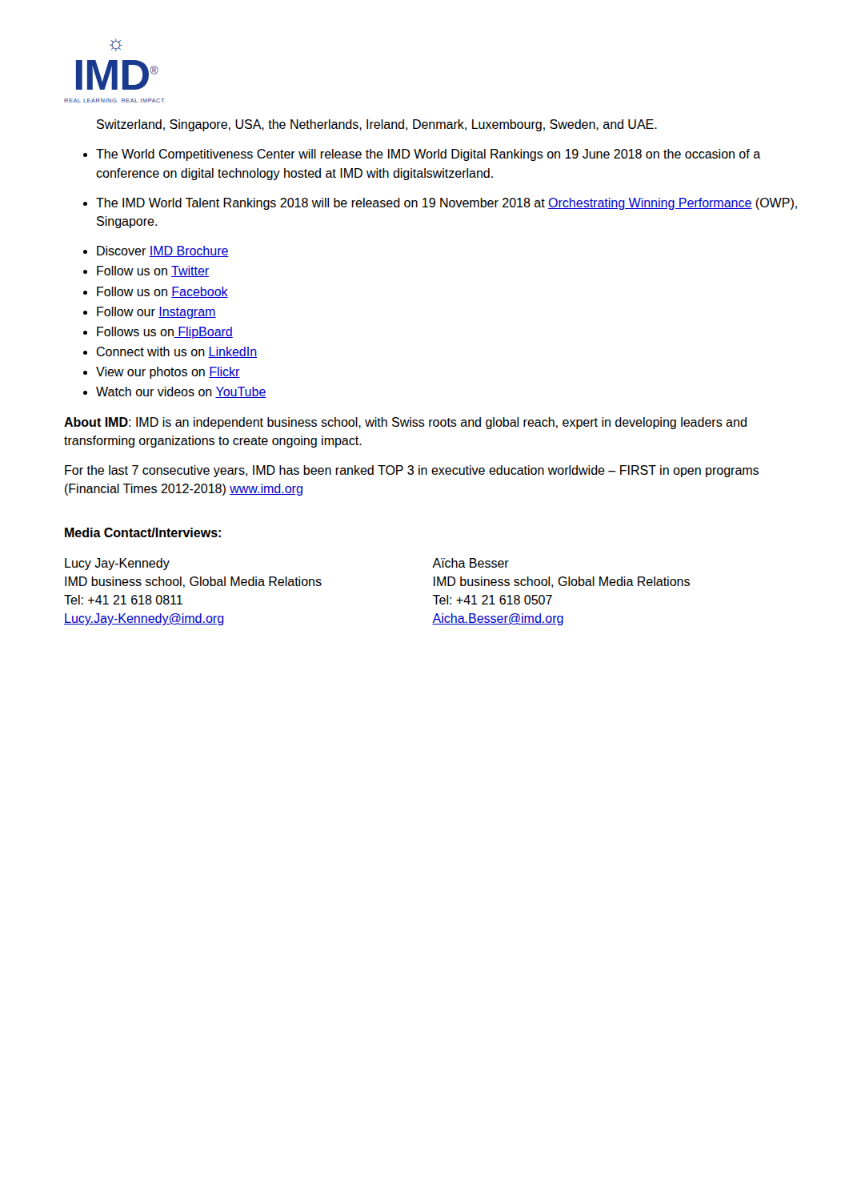☼
IMD®
REAL LEARNING. REAL IMPACT.
Switzerland, Singapore, USA, the Netherlands, Ireland, Denmark, Luxembourg, Sweden, and UAE.
The World Competitiveness Center will release the IMD World Digital Rankings on 19 June 2018 on the occasion of a conference on digital technology hosted at IMD with digitalswitzerland.
The IMD World Talent Rankings 2018 will be released on 19 November 2018 at Orchestrating Winning Performance (OWP), Singapore.
Discover IMD Brochure
Follow us on Twitter
Follow us on Facebook
Follow our Instagram
Follows us on FlipBoard
Connect with us on LinkedIn
View our photos on Flickr
Watch our videos on YouTube
About IMD: IMD is an independent business school, with Swiss roots and global reach, expert in developing leaders and transforming organizations to create ongoing impact.
For the last 7 consecutive years, IMD has been ranked TOP 3 in executive education worldwide – FIRST in open programs (Financial Times 2012-2018) www.imd.org
Media Contact/Interviews:
| Lucy Jay-Kennedy IMD business school, Global Media Relations Tel: +41 21 618 0811 Lucy.Jay-Kennedy@imd.org | Aïcha Besser IMD business school, Global Media Relations Tel: +41 21 618 0507 Aicha.Besser@imd.org |